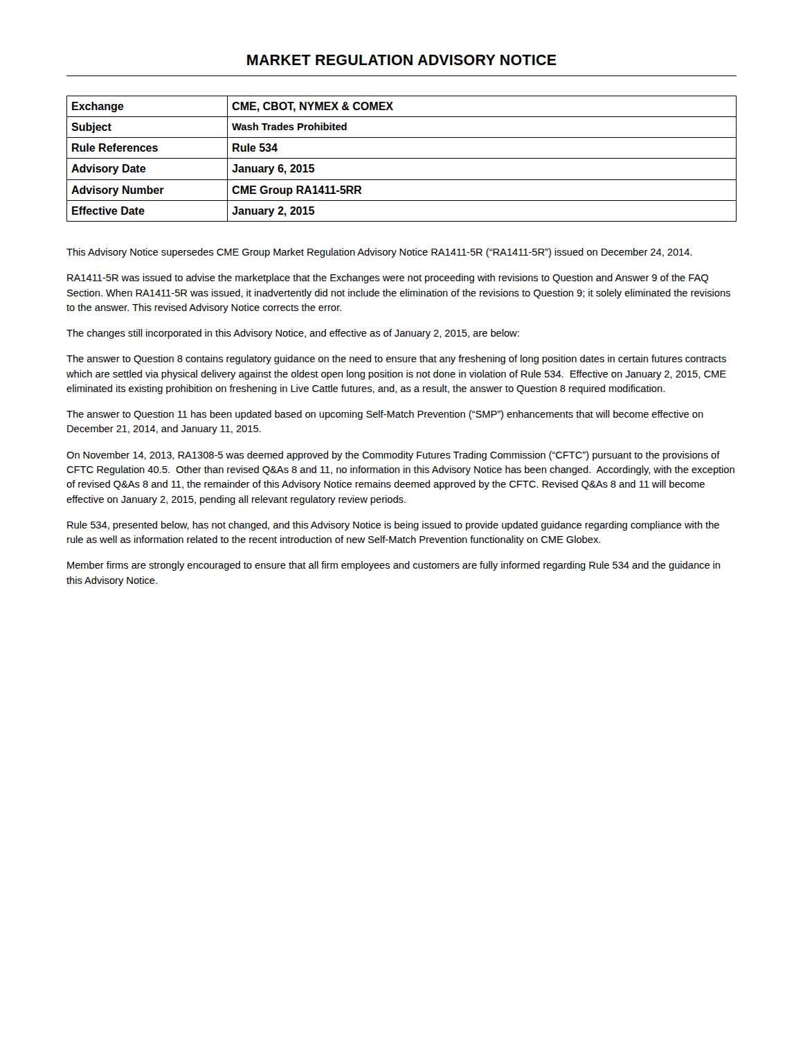MARKET REGULATION ADVISORY NOTICE
| Exchange | CME, CBOT, NYMEX & COMEX |
| Subject | Wash Trades Prohibited |
| Rule References | Rule 534 |
| Advisory Date | January 6, 2015 |
| Advisory Number | CME Group RA1411-5RR |
| Effective Date | January 2, 2015 |
This Advisory Notice supersedes CME Group Market Regulation Advisory Notice RA1411-5R (“RA1411-5R”) issued on December 24, 2014.
RA1411-5R was issued to advise the marketplace that the Exchanges were not proceeding with revisions to Question and Answer 9 of the FAQ Section. When RA1411-5R was issued, it inadvertently did not include the elimination of the revisions to Question 9; it solely eliminated the revisions to the answer. This revised Advisory Notice corrects the error.
The changes still incorporated in this Advisory Notice, and effective as of January 2, 2015, are below:
The answer to Question 8 contains regulatory guidance on the need to ensure that any freshening of long position dates in certain futures contracts which are settled via physical delivery against the oldest open long position is not done in violation of Rule 534. Effective on January 2, 2015, CME eliminated its existing prohibition on freshening in Live Cattle futures, and, as a result, the answer to Question 8 required modification.
The answer to Question 11 has been updated based on upcoming Self-Match Prevention (“SMP”) enhancements that will become effective on December 21, 2014, and January 11, 2015.
On November 14, 2013, RA1308-5 was deemed approved by the Commodity Futures Trading Commission (“CFTC”) pursuant to the provisions of CFTC Regulation 40.5. Other than revised Q&As 8 and 11, no information in this Advisory Notice has been changed. Accordingly, with the exception of revised Q&As 8 and 11, the remainder of this Advisory Notice remains deemed approved by the CFTC. Revised Q&As 8 and 11 will become effective on January 2, 2015, pending all relevant regulatory review periods.
Rule 534, presented below, has not changed, and this Advisory Notice is being issued to provide updated guidance regarding compliance with the rule as well as information related to the recent introduction of new Self-Match Prevention functionality on CME Globex.
Member firms are strongly encouraged to ensure that all firm employees and customers are fully informed regarding Rule 534 and the guidance in this Advisory Notice.